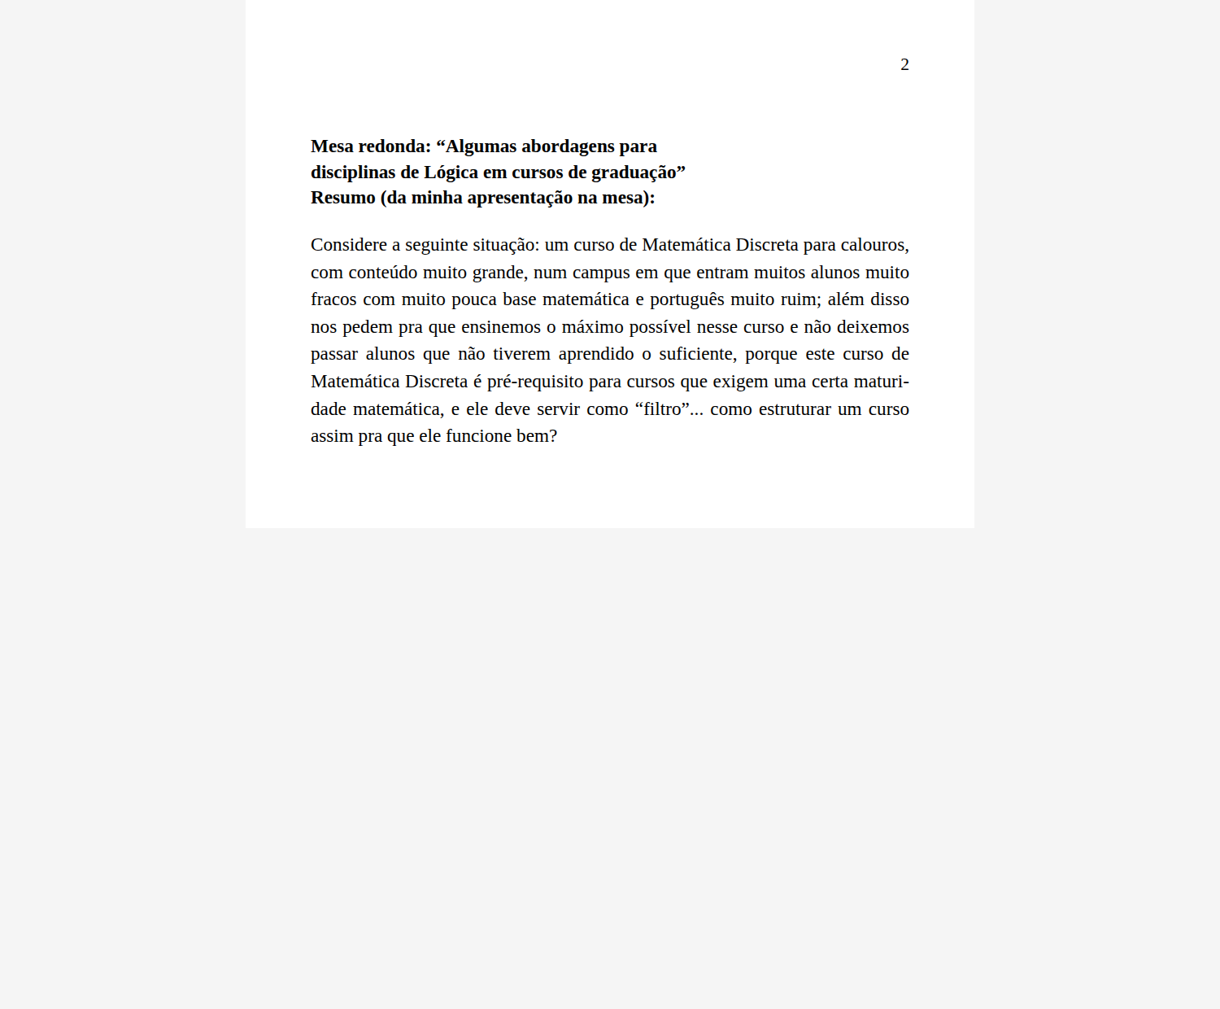2
Mesa redonda: “Algumas abordagens para disciplinas de Lógica em cursos de graduação” Resumo (da minha apresentação na mesa):
Considere a seguinte situação: um curso de Matemática Discreta para calouros, com conteúdo muito grande, num campus em que entram muitos alunos muito fracos com muito pouca base matemática e português muito ruim; além disso nos pedem pra que ensinemos o máximo possível nesse curso e não deixemos passar alunos que não tiverem aprendido o suficiente, porque este curso de Matemática Discreta é pré-requisito para cursos que exigem uma certa maturidade matemática, e ele deve servir como “filtro”... como estruturar um curso assim pra que ele funcione bem?